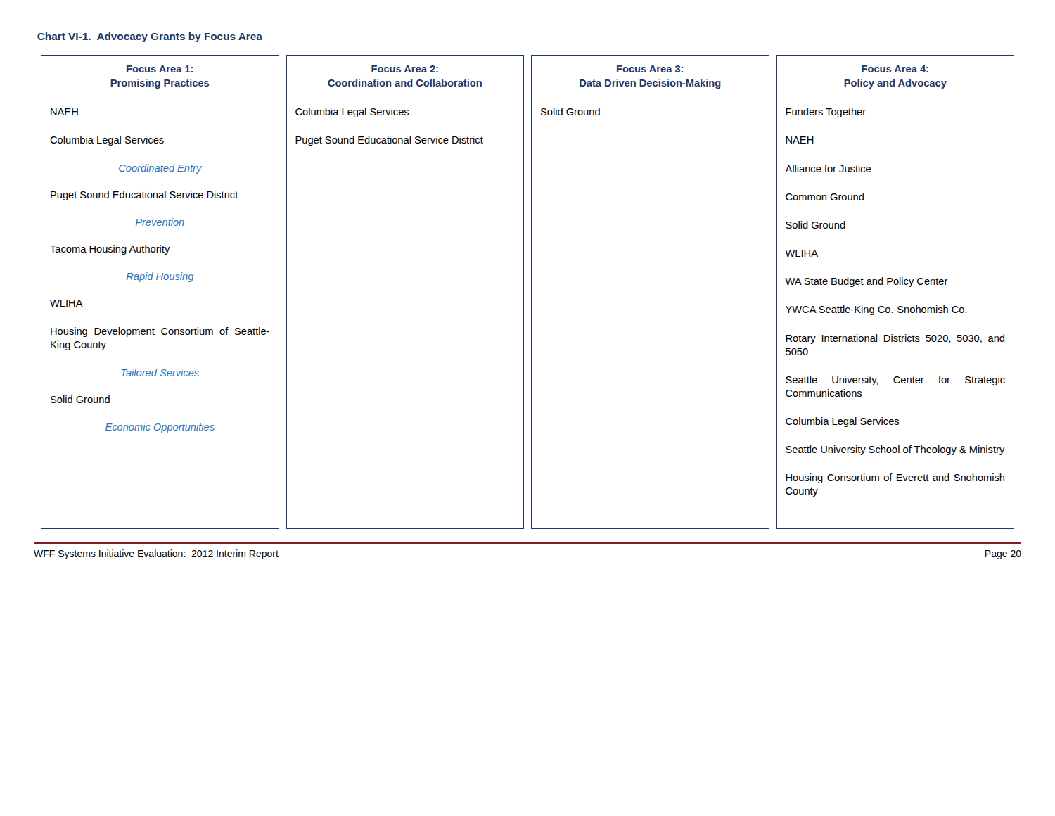Chart VI-1. Advocacy Grants by Focus Area
| Focus Area 1: Promising Practices NAEH Columbia Legal Services Coordinated Entry Puget Sound Educational Service District Prevention Tacoma Housing Authority Rapid Housing WLIHA Housing Development Consortium of Seattle-King County Tailored Services Solid Ground Economic Opportunities | Focus Area 2: Coordination and Collaboration Columbia Legal Services Puget Sound Educational Service District | Focus Area 3: Data Driven Decision-Making Solid Ground | Focus Area 4: Policy and Advocacy Funders Together NAEH Alliance for Justice Common Ground Solid Ground WLIHA WA State Budget and Policy Center YWCA Seattle-King Co.-Snohomish Co. Rotary International Districts 5020, 5030, and 5050 Seattle University, Center for Strategic Communications Columbia Legal Services Seattle University School of Theology & Ministry Housing Consortium of Everett and Snohomish County |
WFF Systems Initiative Evaluation: 2012 Interim Report
Page 20